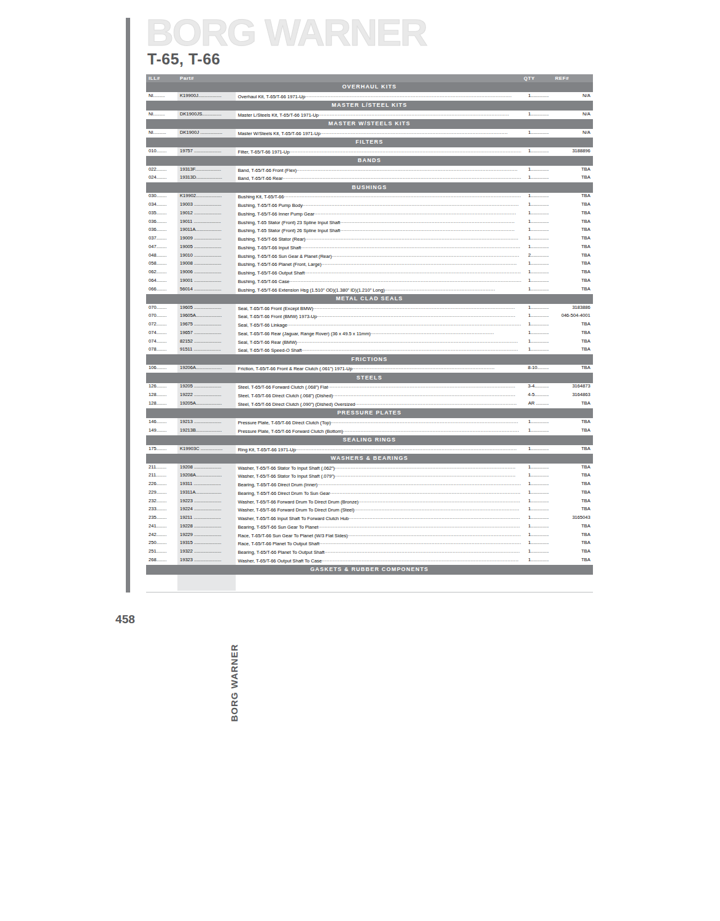BORG WARNER
458
BORG WARNER
T-65, T-66
| ILL# | Part# | | QTY | REF# |
| --- | --- | --- | --- | --- |
| OVERHAUL KITS |
| NI......... | K19900J.................. | Overhaul Kit, T-65/T-66 1971-Up ................................................................................................................................. | 1.............. | N/A |
| MASTER L/STEEL KITS |
| NI......... | DK1900JS............... | Master L/Steels Kit, T-65/T-66 1971-Up ....................................................................................................................... | 1.............. | N/A |
| MASTER W/STEELS KITS |
| NI.......... | DK1900J ................. | Master W/Steels Kit, T-65/T-66 1971-Up ..................................................................................................................... | 1.............. | N/A |
| FILTERS |
| 010........ | 19757 ..................... | Filter, T-65/T-66 1971-Up ................................................................................................................................................. | 1.............. | 3188896 |
| BANDS |
| 022........ | 19313F.................... | Band, T-65/T-66 Front (Flex) .......................................................................................................................................... | 1.............. | TBA |
| 024........ | 19313D.................... | Band, T-65/T-66 Rear ..................................................................................................................................................... | 1.............. | TBA |
| BUSHINGS |
| 030........ | K19902.................... | Bushing Kit, T-65/T-66 .................................................................................................................................................... | 1.............. | TBA |
| 034........ | 19003 ..................... | Bushing, T-65/T-66 Pump Body ....................................................................................................................................... | 1.............. | TBA |
| 035........ | 19012 ..................... | Bushing, T-65/T-66 Inner Pump Gear .............................................................................................................................. | 1.............. | TBA |
| 036........ | 19011 ..................... | Bushing, T-65 Stator (Front) 23 Spline Input Shaft ............................................................................................................. | 1.............. | TBA |
| 036........ | 19011A.................... | Bushing, T-65 Stator (Front) 26 Spline Input Shaft ............................................................................................................. | 1.............. | TBA |
| 037........ | 19009 ..................... | Bushing, T-65/T-66 Stator (Rear) ..................................................................................................................................... | 1.............. | TBA |
| 047........ | 19005 ..................... | Bushing, T-65/T-66 Input Shaft ......................................................................................................................................... | 1.............. | TBA |
| 048........ | 19010 ..................... | Bushing, T-65/T-66 Sun Gear & Planet (Rear) ..................................................................................................................... | 2.............. | TBA |
| 058........ | 19008 ..................... | Bushing, T-65/T-66 Planet (Front, Large) .......................................................................................................................... | 1.............. | TBA |
| 062........ | 19006 ..................... | Bushing, T-65/T-66 Output Shaft ....................................................................................................................................... | 1.............. | TBA |
| 064........ | 19001 ..................... | Bushing, T-65/T-66 Case .................................................................................................................................................. | 1.............. | TBA |
| 066........ | 56014 ..................... | Bushing, T-65/T-66 Extension Hsg (1.510” OD)(1.380” ID)(1.210” Long) ..................................................................... | 1.............. | TBA |
| METAL CLAD SEALS |
| 070........ | 19605 ..................... | Seal, T-65/T-66 Front (Except BMW) .............................................................................................................................. | 1.............. | 3183886 |
| 070........ | 19605A.................... | Seal, T-65/T-66 Front (BMW) 1973-Up ............................................................................................................................ | 1.............. | 046-504-4001 |
| 072........ | 19675 ..................... | Seal, T-65/T-66 Linkage ................................................................................................................................................... | 1.............. | TBA |
| 074........ | 19657 ..................... | Seal, T-65/T-66 Rear (Jaguar, Range Rover) (36 x 49.5 x 11mm) ............................................................................. | 1.............. | TBA |
| 074........ | 82152 ..................... | Seal, T-65/T-66 Rear (BMW) .......................................................................................................................................... | 1.............. | TBA |
| 078........ | 91511 ..................... | Seal, T-65/T-66 Speed-O Shaft ....................................................................................................................................... | 1.............. | TBA |
| FRICTIONS |
| 106........ | 19206A.................... | Friction, T-65/T-66 Front & Rear Clutch (.061”) 1971-Up ......................................................................................... | 8-10......... | TBA |
| STEELS |
| 126........ | 19205 ..................... | Steel, T-65/T-66 Forward Clutch (.068”) Flat ..................................................................................................................... | 3-4........... | 3164873 |
| 128........ | 19222 ..................... | Steel, T-65/T-66 Direct Clutch (.068”) (Dished) .................................................................................................................. | 4-5........... | 3164863 |
| 128........ | 19205A.................... | Steel, T-65/T-66 Direct Clutch (.090”) (Dished) Oversized ..................................................................................................... | AR .......... | TBA |
| PRESSURE PLATES |
| 146........ | 19213 ..................... | Pressure Plate, T-65/T-66 Direct Clutch (Top) ..................................................................................................................... | 1.............. | TBA |
| 149........ | 19213B.................... | Pressure Plate, T-65/T-66 Forward Clutch (Bottom) .............................................................................................................. | 1.............. | TBA |
| SEALING RINGS |
| 175........ | K19903C ................. | Ring Kit, T-65/T-66 1971-Up .......................................................................................................................................... | 1.............. | TBA |
| WASHERS & BEARINGS |
| 211........ | 19208 ..................... | Washer, T-65/T-66 Stator To Input Shaft (.062”) ................................................................................................................. | 1.............. | TBA |
| 211........ | 19208A.................... | Washer, T-65/T-66 Stator To Input Shaft (.079”) ................................................................................................................. | 1.............. | TBA |
| 226........ | 19311 ..................... | Bearing, T-65/T-66 Direct Drum (Inner) ............................................................................................................................... | 1.............. | TBA |
| 229........ | 19311A.................... | Bearing, T-65/T-66 Direct Drum To Sun Gear ....................................................................................................................... | 1.............. | TBA |
| 232........ | 19223 ..................... | Washer, T-65/T-66 Forward Drum To Direct Drum (Bronze) ..................................................................................................... | 1.............. | TBA |
| 233........ | 19224 ..................... | Washer, T-65/T-66 Forward Drum To Direct Drum (Steel) ....................................................................................................... | 1.............. | TBA |
| 235........ | 19211 ..................... | Washer, T-65/T-66 Input Shaft To Forward Clutch Hub ........................................................................................................... | 1.............. | 3165043 |
| 241........ | 19228 ..................... | Bearing, T-65/T-66 Sun Gear To Planet .............................................................................................................................. | 1.............. | TBA |
| 242........ | 19229 ..................... | Race, T-65/T-66 Sun Gear To Planet (W/3 Flat Sides) ............................................................................................................. | 1.............. | TBA |
| 250........ | 19315 ..................... | Race, T-65/T-66 Planet To Output Shaft .............................................................................................................................. | 1.............. | TBA |
| 251........ | 19322 ..................... | Bearing, T-65/T-66 Planet To Output Shaft .......................................................................................................................... | 1.............. | TBA |
| 268........ | 19323 ..................... | Washer, T-65/T-66 Output Shaft To Case ........................................................................................................................... | 1.............. | TBA |
| GASKETS & RUBBER COMPONENTS |